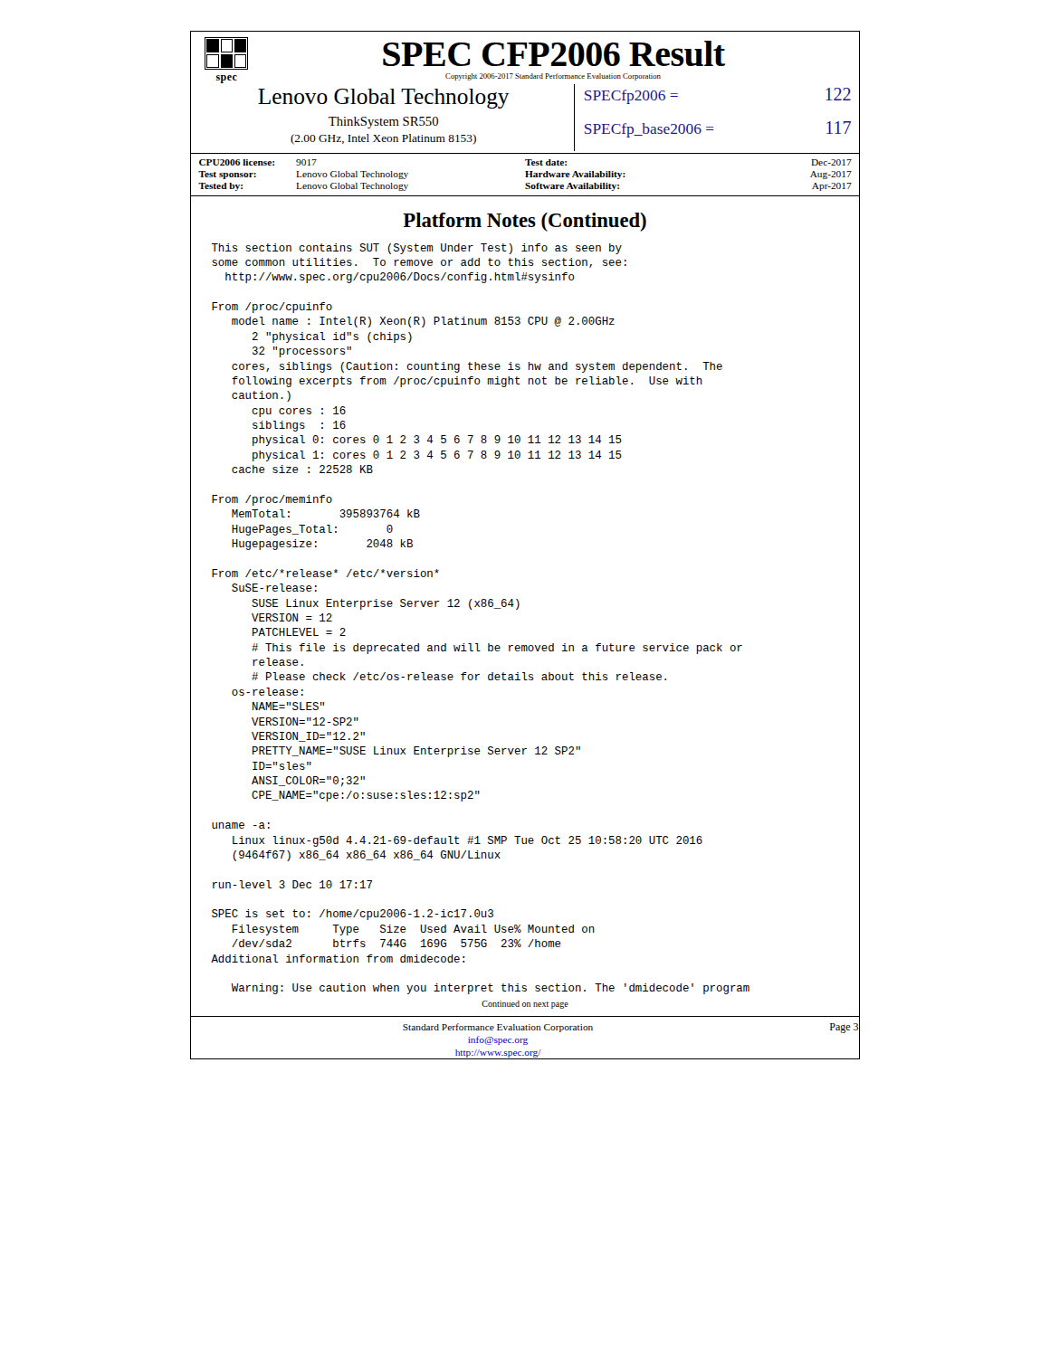spec
SPEC CFP2006 Result
Copyright 2006-2017 Standard Performance Evaluation Corporation
Lenovo Global Technology
ThinkSystem SR550
(2.00 GHz, Intel Xeon Platinum 8153)
SPECfp2006 = 122
SPECfp_base2006 = 117
CPU2006 license: 9017
Test sponsor: Lenovo Global Technology
Tested by: Lenovo Global Technology
Test date: Dec-2017
Hardware Availability: Aug-2017
Software Availability: Apr-2017
Platform Notes (Continued)
This section contains SUT (System Under Test) info as seen by
some common utilities.  To remove or add to this section, see:
  http://www.spec.org/cpu2006/Docs/config.html#sysinfo

From /proc/cpuinfo
   model name : Intel(R) Xeon(R) Platinum 8153 CPU @ 2.00GHz
      2 "physical id"s (chips)
      32 "processors"
   cores, siblings (Caution: counting these is hw and system dependent.  The
   following excerpts from /proc/cpuinfo might not be reliable.  Use with
   caution.)
      cpu cores : 16
      siblings  : 16
      physical 0: cores 0 1 2 3 4 5 6 7 8 9 10 11 12 13 14 15
      physical 1: cores 0 1 2 3 4 5 6 7 8 9 10 11 12 13 14 15
   cache size : 22528 KB

From /proc/meminfo
   MemTotal:       395893764 kB
   HugePages_Total:       0
   Hugepagesize:       2048 kB

From /etc/*release* /etc/*version*
   SuSE-release:
      SUSE Linux Enterprise Server 12 (x86_64)
      VERSION = 12
      PATCHLEVEL = 2
      # This file is deprecated and will be removed in a future service pack or
      release.
      # Please check /etc/os-release for details about this release.
   os-release:
      NAME="SLES"
      VERSION="12-SP2"
      VERSION_ID="12.2"
      PRETTY_NAME="SUSE Linux Enterprise Server 12 SP2"
      ID="sles"
      ANSI_COLOR="0;32"
      CPE_NAME="cpe:/o:suse:sles:12:sp2"

uname -a:
   Linux linux-g50d 4.4.21-69-default #1 SMP Tue Oct 25 10:58:20 UTC 2016
   (9464f67) x86_64 x86_64 x86_64 GNU/Linux

run-level 3 Dec 10 17:17

SPEC is set to: /home/cpu2006-1.2-ic17.0u3
   Filesystem     Type   Size  Used Avail Use% Mounted on
   /dev/sda2      btrfs  744G  169G  575G  23% /home
Additional information from dmidecode:

   Warning: Use caution when you interpret this section. The 'dmidecode' program
Continued on next page
Standard Performance Evaluation Corporation
info@spec.org
http://www.spec.org/
Page 3